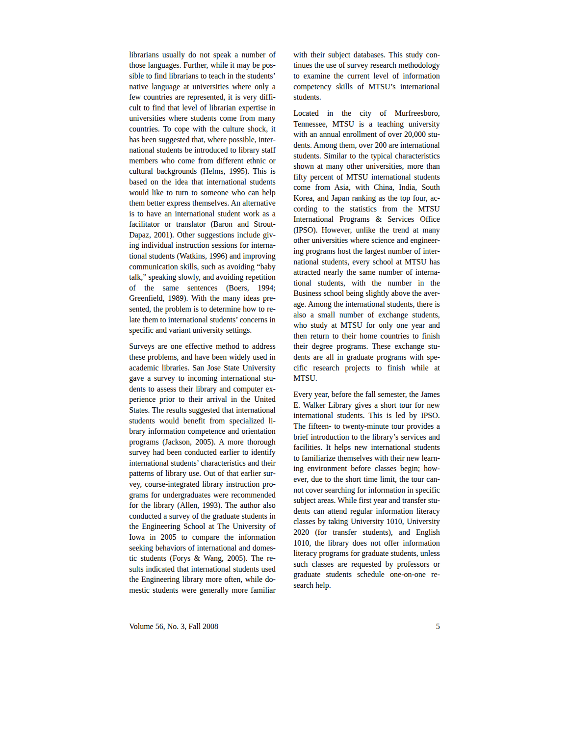librarians usually do not speak a number of those languages. Further, while it may be possible to find librarians to teach in the students’ native language at universities where only a few countries are represented, it is very difficult to find that level of librarian expertise in universities where students come from many countries. To cope with the culture shock, it has been suggested that, where possible, international students be introduced to library staff members who come from different ethnic or cultural backgrounds (Helms, 1995). This is based on the idea that international students would like to turn to someone who can help them better express themselves. An alternative is to have an international student work as a facilitator or translator (Baron and Strout-Dapaz, 2001). Other suggestions include giving individual instruction sessions for international students (Watkins, 1996) and improving communication skills, such as avoiding “baby talk,” speaking slowly, and avoiding repetition of the same sentences (Boers, 1994; Greenfield, 1989). With the many ideas presented, the problem is to determine how to relate them to international students’ concerns in specific and variant university settings.
Surveys are one effective method to address these problems, and have been widely used in academic libraries. San Jose State University gave a survey to incoming international students to assess their library and computer experience prior to their arrival in the United States. The results suggested that international students would benefit from specialized library information competence and orientation programs (Jackson, 2005). A more thorough survey had been conducted earlier to identify international students’ characteristics and their patterns of library use. Out of that earlier survey, course-integrated library instruction programs for undergraduates were recommended for the library (Allen, 1993). The author also conducted a survey of the graduate students in the Engineering School at The University of Iowa in 2005 to compare the information seeking behaviors of international and domestic students (Forys & Wang, 2005). The results indicated that international students used the Engineering library more often, while domestic students were generally more familiar with their subject databases. This study continues the use of survey research methodology to examine the current level of information competency skills of MTSU’s international students.
Located in the city of Murfreesboro, Tennessee, MTSU is a teaching university with an annual enrollment of over 20,000 students. Among them, over 200 are international students. Similar to the typical characteristics shown at many other universities, more than fifty percent of MTSU international students come from Asia, with China, India, South Korea, and Japan ranking as the top four, according to the statistics from the MTSU International Programs & Services Office (IPSO). However, unlike the trend at many other universities where science and engineering programs host the largest number of international students, every school at MTSU has attracted nearly the same number of international students, with the number in the Business school being slightly above the average. Among the international students, there is also a small number of exchange students, who study at MTSU for only one year and then return to their home countries to finish their degree programs. These exchange students are all in graduate programs with specific research projects to finish while at MTSU.
Every year, before the fall semester, the James E. Walker Library gives a short tour for new international students. This is led by IPSO. The fifteen- to twenty-minute tour provides a brief introduction to the library’s services and facilities. It helps new international students to familiarize themselves with their new learning environment before classes begin; however, due to the short time limit, the tour cannot cover searching for information in specific subject areas. While first year and transfer students can attend regular information literacy classes by taking University 1010, University 2020 (for transfer students), and English 1010, the library does not offer information literacy programs for graduate students, unless such classes are requested by professors or graduate students schedule one-on-one research help.
Volume 56, No. 3, Fall 2008 5